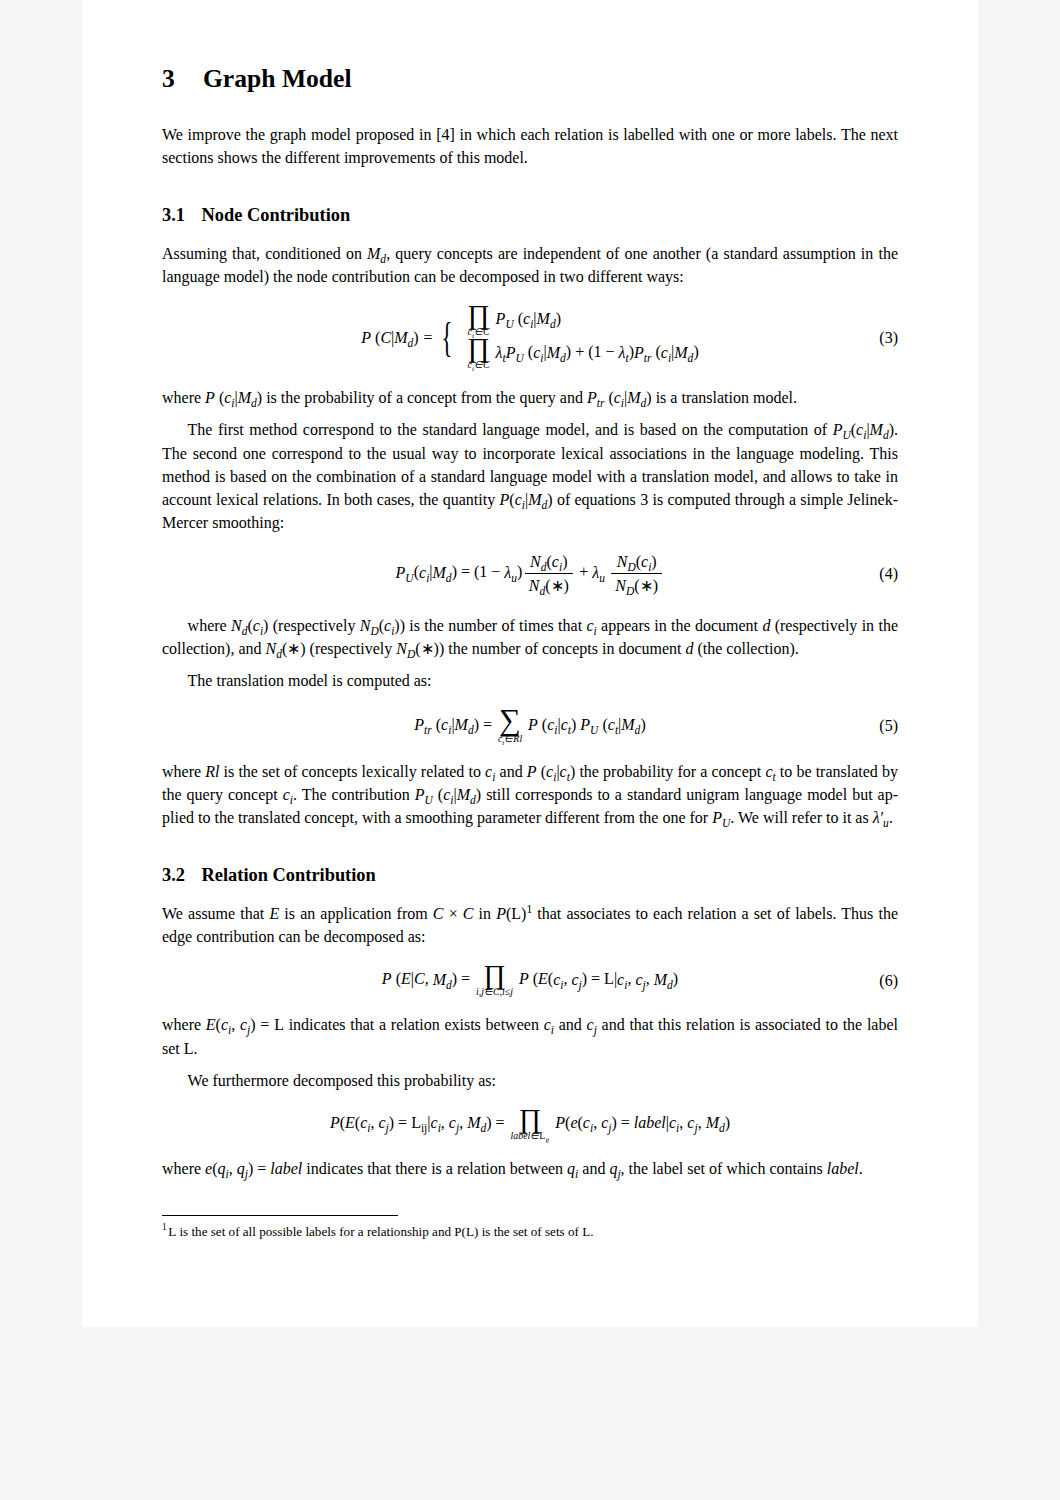3 Graph Model
We improve the graph model proposed in [4] in which each relation is labelled with one or more labels. The next sections shows the different improvements of this model.
3.1 Node Contribution
Assuming that, conditioned on Md, query concepts are independent of one another (a standard assumption in the language model) the node contribution can be decomposed in two different ways:
| P ( C / M d ) | = | { ∏ c i ∈C P U ( c i / M d ) ∏ c i ∈C λ t P U ( c i / M d ) + (1 − λ t ) P tr ( c i / M d ) |
(3)
where P (ci|Md) is the probability of a concept from the query and Ptr (ci|Md) is a translation model.
The first method correspond to the standard language model, and is based on the computation of PU(ci|Md). The second one correspond to the usual way to incorporate lexical associations in the language modeling. This method is based on the combination of a standard language model with a translation model, and allows to take in account lexical relations. In both cases, the quantity P(ci|Md) of equations 3 is computed through a simple Jelinek-Mercer smoothing:
PU(ci|Md) = (1 − λu)Nd(ci) Nd(∗) + λu ND(ci) ND(∗)
(4)
where Nd(ci) (respectively ND(ci)) is the number of times that ci appears in the document d (respectively in the collection), and Nd(∗) (respectively ND(∗)) the number of concepts in document d (the collection).
The translation model is computed as:
Ptr (ci|Md) = ∑ct∈Rl P (ci|ct) PU (ct|Md)
(5)
where Rl is the set of concepts lexically related to ci and P (ci|ct) the probability for a concept ct to be translated by the query concept ci. The contribution PU (ci|Md) still corresponds to a standard unigram language model but applied to the translated concept, with a smoothing parameter different from the one for PU. We will refer to it as λ′u.
3.2 Relation Contribution
We assume that E is an application from C × C in P(L)1 that associates to each relation a set of labels. Thus the edge contribution can be decomposed as:
P (E|C, Md) = ∏i,j∈C,i≤j P (E(ci, cj) = L|ci, cj, Md)
(6)
where E(ci, cj) = L indicates that a relation exists between ci and cj and that this relation is associated to the label set L.
We furthermore decomposed this probability as:
P(E(ci, cj) = Lij|ci, cj, Md) = ∏label∈Lij P(e(ci, cj) = label|ci, cj, Md)
where e(qi, qj) = label indicates that there is a relation between qi and qj, the label set of which contains label.
1L is the set of all possible labels for a relationship and P(L) is the set of sets of L.